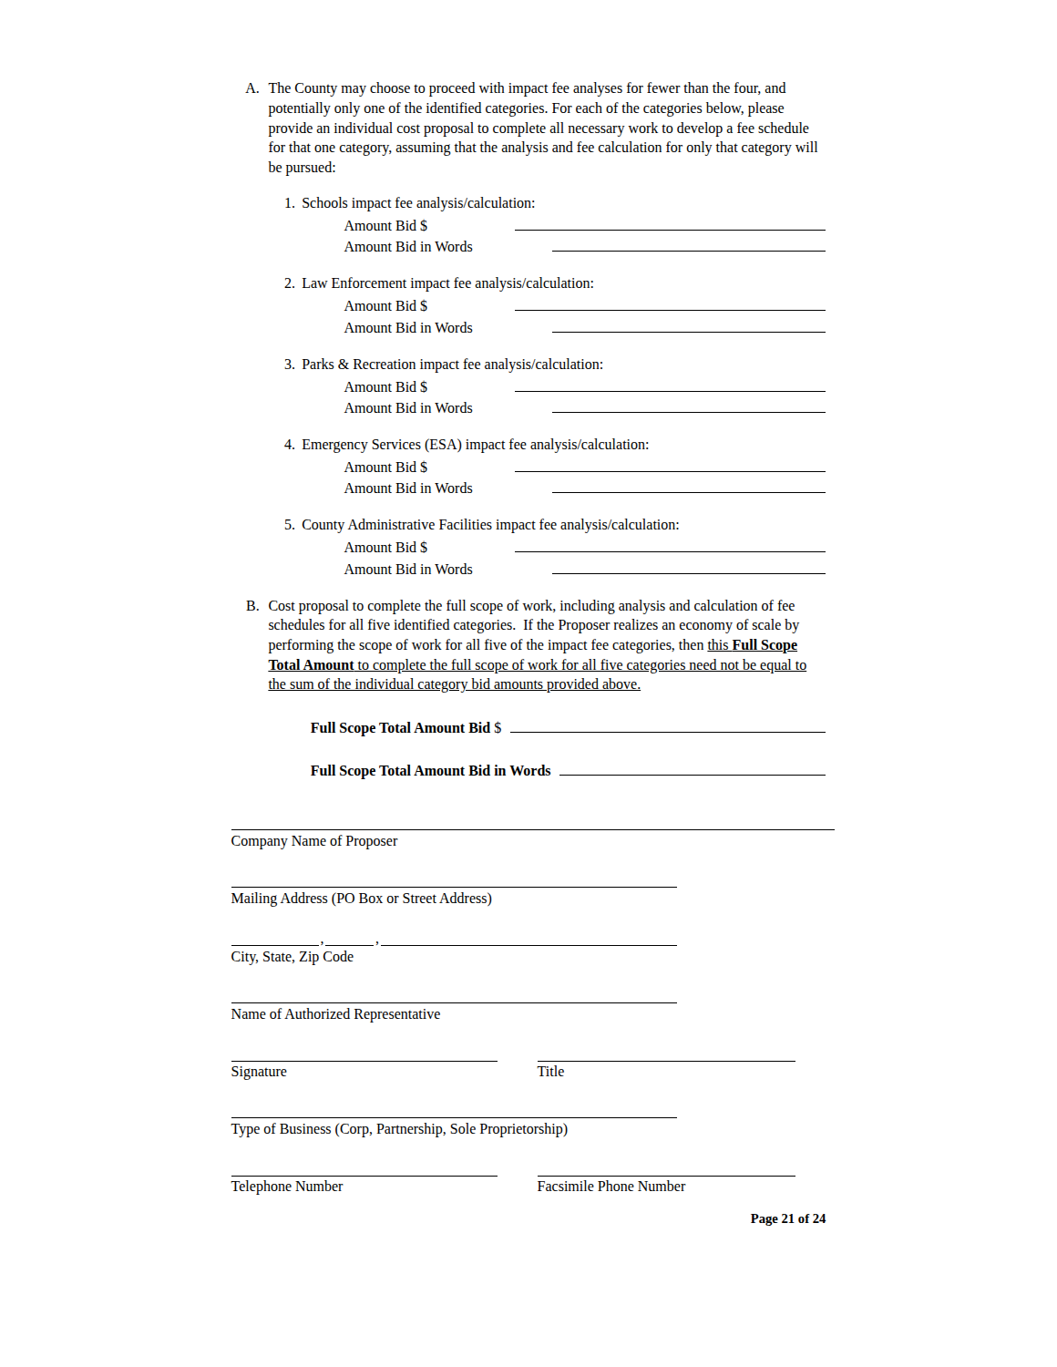The County may choose to proceed with impact fee analyses for fewer than the four, and potentially only one of the identified categories. For each of the categories below, please provide an individual cost proposal to complete all necessary work to develop a fee schedule for that one category, assuming that the analysis and fee calculation for only that category will be pursued:
Schools impact fee analysis/calculation:
Amount Bid $
Amount Bid in Words
Law Enforcement impact fee analysis/calculation:
Amount Bid $
Amount Bid in Words
Parks & Recreation impact fee analysis/calculation:
Amount Bid $
Amount Bid in Words
Emergency Services (ESA) impact fee analysis/calculation:
Amount Bid $
Amount Bid in Words
County Administrative Facilities impact fee analysis/calculation:
Amount Bid $
Amount Bid in Words
Cost proposal to complete the full scope of work, including analysis and calculation of fee schedules for all five identified categories. If the Proposer realizes an economy of scale by performing the scope of work for all five of the impact fee categories, then this Full Scope Total Amount to complete the full scope of work for all five categories need not be equal to the sum of the individual category bid amounts provided above.
Full Scope Total Amount Bid $
Full Scope Total Amount Bid in Words
Company Name of Proposer
Mailing Address (PO Box or Street Address)
, ,
City, State, Zip Code
Name of Authorized Representative
Signature
Title
Type of Business (Corp, Partnership, Sole Proprietorship)
Telephone Number
Facsimile Phone Number
Page 21 of 24